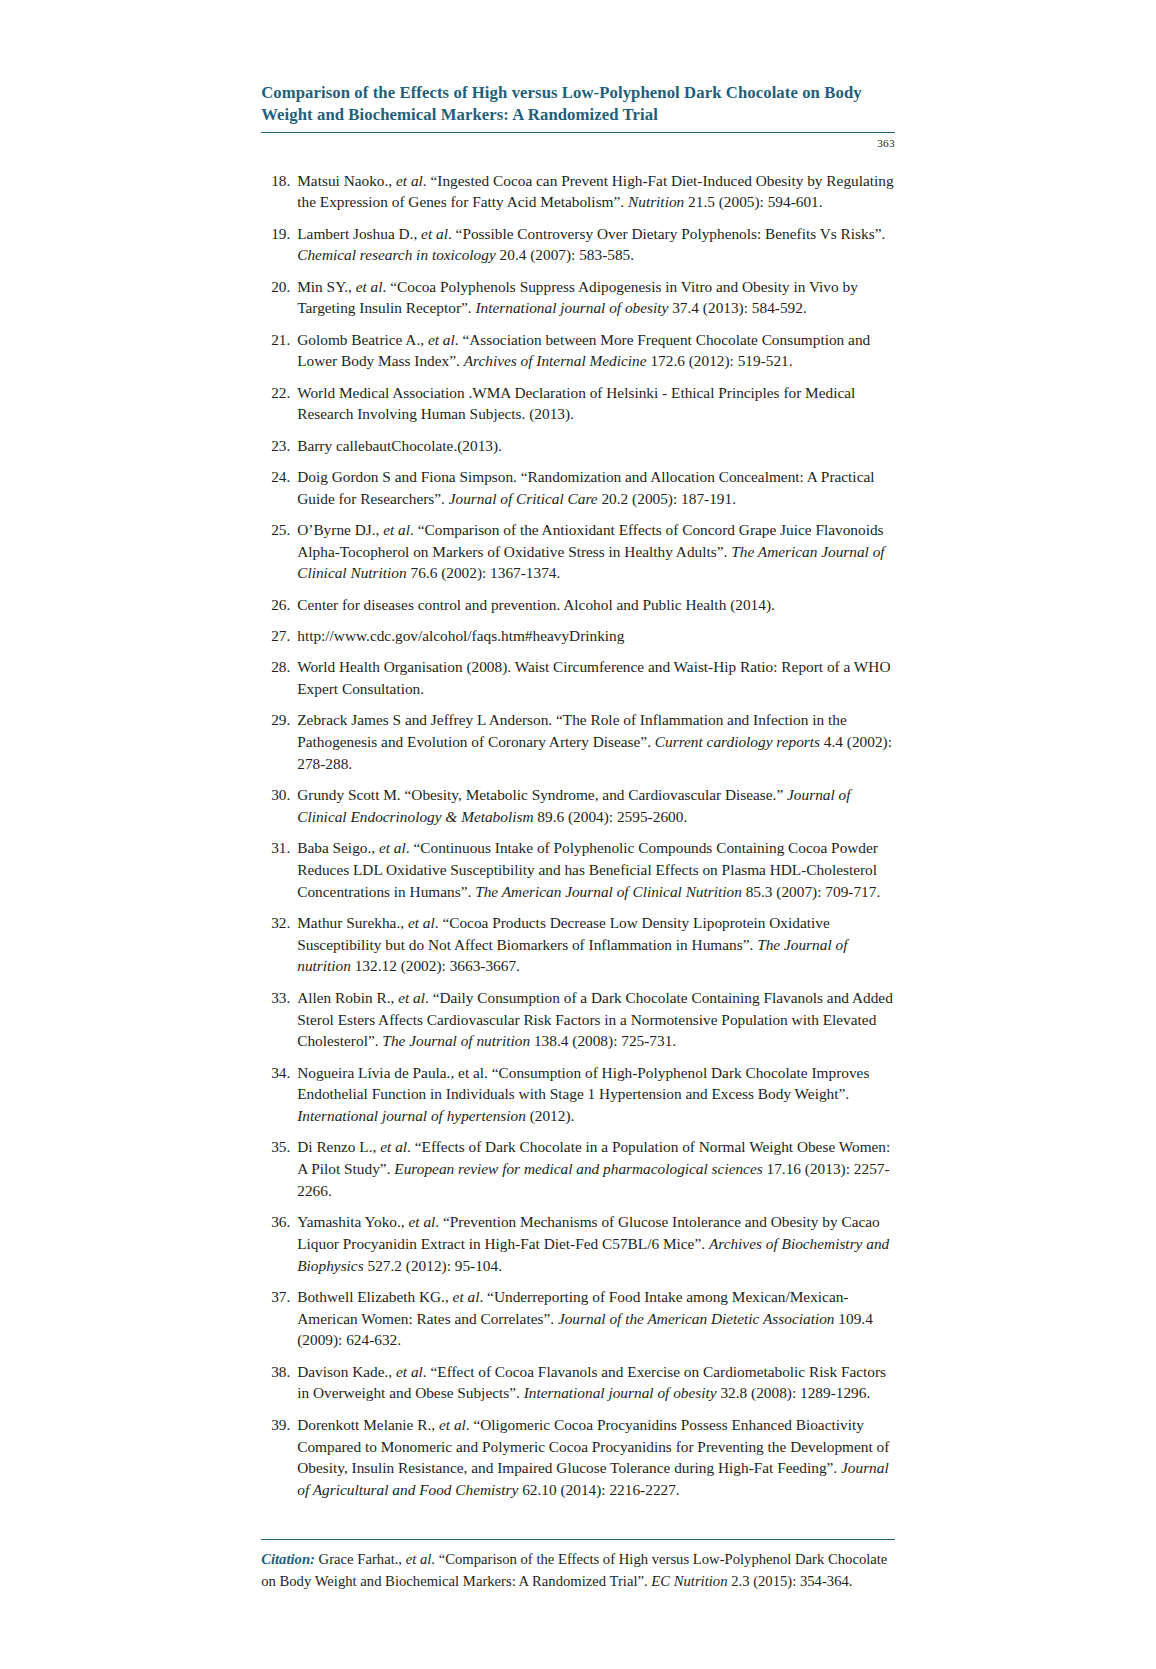Comparison of the Effects of High versus Low-Polyphenol Dark Chocolate on Body Weight and Biochemical Markers: A Randomized Trial
363
18. Matsui Naoko., et al. “Ingested Cocoa can Prevent High-Fat Diet-Induced Obesity by Regulating the Expression of Genes for Fatty Acid Metabolism”. Nutrition 21.5 (2005): 594-601.
19. Lambert Joshua D., et al. “Possible Controversy Over Dietary Polyphenols: Benefits Vs Risks”. Chemical research in toxicology 20.4 (2007): 583-585.
20. Min SY., et al. “Cocoa Polyphenols Suppress Adipogenesis in Vitro and Obesity in Vivo by Targeting Insulin Receptor”. International journal of obesity 37.4 (2013): 584-592.
21. Golomb Beatrice A., et al. “Association between More Frequent Chocolate Consumption and Lower Body Mass Index”. Archives of Internal Medicine 172.6 (2012): 519-521.
22. World Medical Association .WMA Declaration of Helsinki - Ethical Principles for Medical Research Involving Human Subjects. (2013).
23. Barry callebautChocolate.(2013).
24. Doig Gordon S and Fiona Simpson. “Randomization and Allocation Concealment: A Practical Guide for Researchers”. Journal of Critical Care 20.2 (2005): 187-191.
25. O’Byrne DJ., et al. “Comparison of the Antioxidant Effects of Concord Grape Juice Flavonoids Alpha-Tocopherol on Markers of Oxidative Stress in Healthy Adults”. The American Journal of Clinical Nutrition 76.6 (2002): 1367-1374.
26. Center for diseases control and prevention. Alcohol and Public Health (2014).
27. http://www.cdc.gov/alcohol/faqs.htm#heavyDrinking
28. World Health Organisation (2008). Waist Circumference and Waist-Hip Ratio: Report of a WHO Expert Consultation.
29. Zebrack James S and Jeffrey L Anderson. “The Role of Inflammation and Infection in the Pathogenesis and Evolution of Coronary Artery Disease”. Current cardiology reports 4.4 (2002): 278-288.
30. Grundy Scott M. “Obesity, Metabolic Syndrome, and Cardiovascular Disease.” Journal of Clinical Endocrinology & Metabolism 89.6 (2004): 2595-2600.
31. Baba Seigo., et al. “Continuous Intake of Polyphenolic Compounds Containing Cocoa Powder Reduces LDL Oxidative Susceptibility and has Beneficial Effects on Plasma HDL-Cholesterol Concentrations in Humans”. The American Journal of Clinical Nutrition 85.3 (2007): 709-717.
32. Mathur Surekha., et al. “Cocoa Products Decrease Low Density Lipoprotein Oxidative Susceptibility but do Not Affect Biomarkers of Inflammation in Humans”. The Journal of nutrition 132.12 (2002): 3663-3667.
33. Allen Robin R., et al. “Daily Consumption of a Dark Chocolate Containing Flavanols and Added Sterol Esters Affects Cardiovascular Risk Factors in a Normotensive Population with Elevated Cholesterol”. The Journal of nutrition 138.4 (2008): 725-731.
34. Nogueira Lívia de Paula., et al. “Consumption of High-Polyphenol Dark Chocolate Improves Endothelial Function in Individuals with Stage 1 Hypertension and Excess Body Weight”. International journal of hypertension (2012).
35. Di Renzo L., et al. “Effects of Dark Chocolate in a Population of Normal Weight Obese Women: A Pilot Study”. European review for medical and pharmacological sciences 17.16 (2013): 2257-2266.
36. Yamashita Yoko., et al. “Prevention Mechanisms of Glucose Intolerance and Obesity by Cacao Liquor Procyanidin Extract in High-Fat Diet-Fed C57BL/6 Mice”. Archives of Biochemistry and Biophysics 527.2 (2012): 95-104.
37. Bothwell Elizabeth KG., et al. “Underreporting of Food Intake among Mexican/Mexican-American Women: Rates and Correlates”. Journal of the American Dietetic Association 109.4 (2009): 624-632.
38. Davison Kade., et al. “Effect of Cocoa Flavanols and Exercise on Cardiometabolic Risk Factors in Overweight and Obese Subjects”. International journal of obesity 32.8 (2008): 1289-1296.
39. Dorenkott Melanie R., et al. “Oligomeric Cocoa Procyanidins Possess Enhanced Bioactivity Compared to Monomeric and Polymeric Cocoa Procyanidins for Preventing the Development of Obesity, Insulin Resistance, and Impaired Glucose Tolerance during High-Fat Feeding”. Journal of Agricultural and Food Chemistry 62.10 (2014): 2216-2227.
Citation: Grace Farhat., et al. “Comparison of the Effects of High versus Low-Polyphenol Dark Chocolate on Body Weight and Biochemical Markers: A Randomized Trial”. EC Nutrition 2.3 (2015): 354-364.